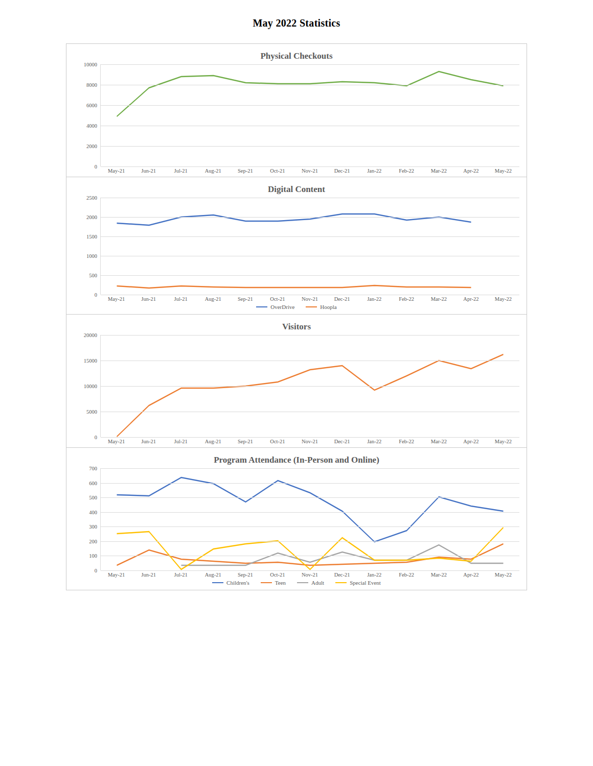May 2022 Statistics
Physical Checkouts
10000 8000 6000 4000 2000 0
May-21
Jun-21
Jul-21
Aug-21
Sep-21
Oct-21
Nov-21
Dec-21
Jan-22
Feb-22
Mar-22
Apr-22
May-22
Digital Content
2500 2000 1500 1000 500 0
May-21
Jun-21
Jul-21
Aug-21
Sep-21
Oct-21
Nov-21
Dec-21
Jan-22
Feb-22
Mar-22
Apr-22
May-22
OverDrive
Hoopla
Visitors
20000 15000 10000 5000 0
May-21
Jun-21
Jul-21
Aug-21
Sep-21
Oct-21
Nov-21
Dec-21
Jan-22
Feb-22
Mar-22
Apr-22
May-22
Program Attendance (In-Person and Online)
700 600 500 400 300 200 100 0
May-21
Jun-21
Jul-21
Aug-21
Sep-21
Oct-21
Nov-21
Dec-21
Jan-22
Feb-22
Mar-22
Apr-22
May-22
Children's
Teen
Adult
Special Event